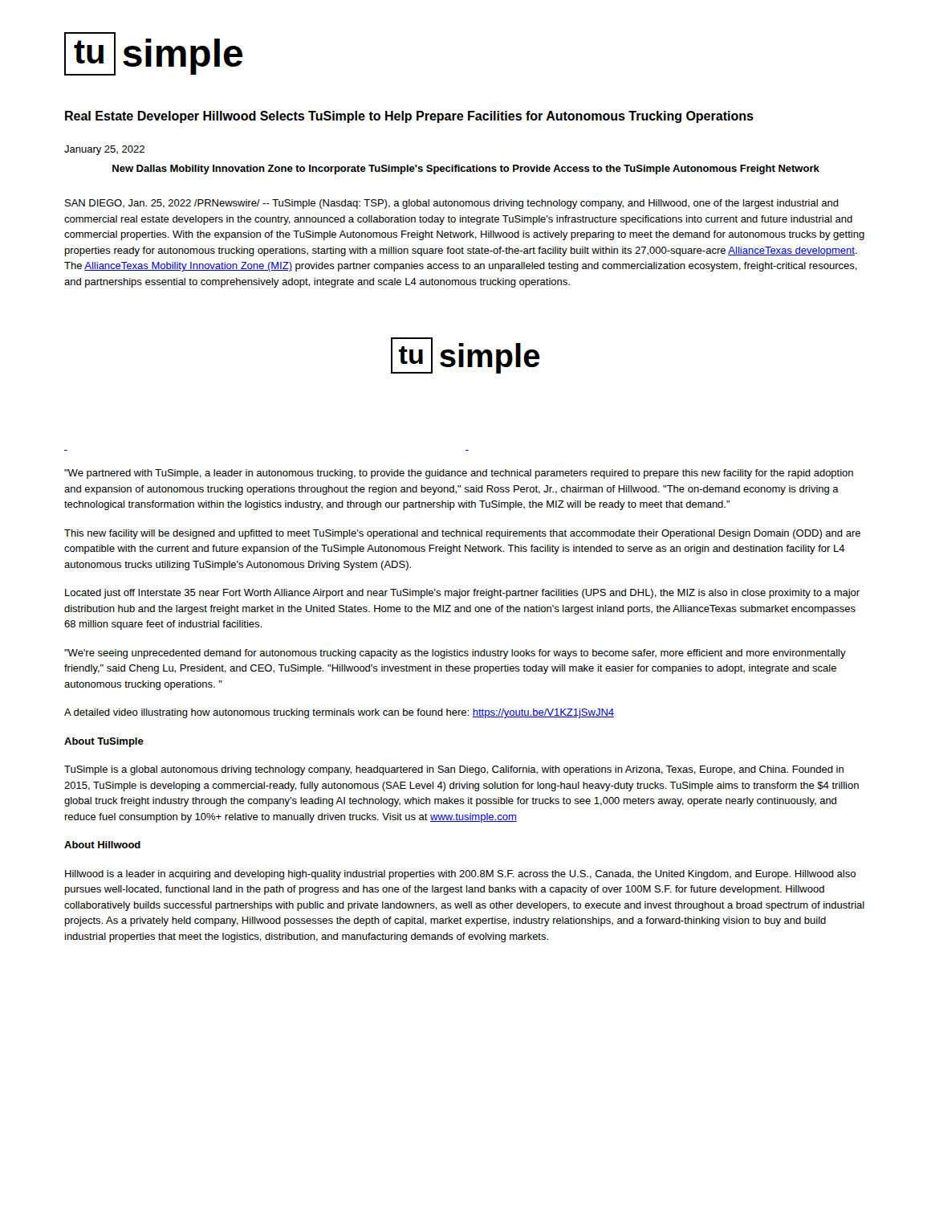tu simple
Real Estate Developer Hillwood Selects TuSimple to Help Prepare Facilities for Autonomous Trucking Operations
January 25, 2022
New Dallas Mobility Innovation Zone to Incorporate TuSimple's Specifications to Provide Access to the TuSimple Autonomous Freight Network
SAN DIEGO, Jan. 25, 2022 /PRNewswire/ -- TuSimple (Nasdaq: TSP), a global autonomous driving technology company, and Hillwood, one of the largest industrial and commercial real estate developers in the country, announced a collaboration today to integrate TuSimple's infrastructure specifications into current and future industrial and commercial properties. With the expansion of the TuSimple Autonomous Freight Network, Hillwood is actively preparing to meet the demand for autonomous trucks by getting properties ready for autonomous trucking operations, starting with a million square foot state-of-the-art facility built within its 27,000-square-acre AllianceTexas development. The AllianceTexas Mobility Innovation Zone (MIZ) provides partner companies access to an unparalleled testing and commercialization ecosystem, freight-critical resources, and partnerships essential to comprehensively adopt, integrate and scale L4 autonomous trucking operations.
tu simple
"We partnered with TuSimple, a leader in autonomous trucking, to provide the guidance and technical parameters required to prepare this new facility for the rapid adoption and expansion of autonomous trucking operations throughout the region and beyond," said Ross Perot, Jr., chairman of Hillwood. "The on-demand economy is driving a technological transformation within the logistics industry, and through our partnership with TuSimple, the MIZ will be ready to meet that demand."
This new facility will be designed and upfitted to meet TuSimple's operational and technical requirements that accommodate their Operational Design Domain (ODD) and are compatible with the current and future expansion of the TuSimple Autonomous Freight Network. This facility is intended to serve as an origin and destination facility for L4 autonomous trucks utilizing TuSimple's Autonomous Driving System (ADS).
Located just off Interstate 35 near Fort Worth Alliance Airport and near TuSimple's major freight-partner facilities (UPS and DHL), the MIZ is also in close proximity to a major distribution hub and the largest freight market in the United States. Home to the MIZ and one of the nation's largest inland ports, the AllianceTexas submarket encompasses 68 million square feet of industrial facilities.
"We're seeing unprecedented demand for autonomous trucking capacity as the logistics industry looks for ways to become safer, more efficient and more environmentally friendly," said Cheng Lu, President, and CEO, TuSimple. "Hillwood's investment in these properties today will make it easier for companies to adopt, integrate and scale autonomous trucking operations. "
A detailed video illustrating how autonomous trucking terminals work can be found here: https://youtu.be/V1KZ1jSwJN4
About TuSimple
TuSimple is a global autonomous driving technology company, headquartered in San Diego, California, with operations in Arizona, Texas, Europe, and China. Founded in 2015, TuSimple is developing a commercial-ready, fully autonomous (SAE Level 4) driving solution for long-haul heavy-duty trucks. TuSimple aims to transform the $4 trillion global truck freight industry through the company's leading AI technology, which makes it possible for trucks to see 1,000 meters away, operate nearly continuously, and reduce fuel consumption by 10%+ relative to manually driven trucks. Visit us at www.tusimple.com
About Hillwood
Hillwood is a leader in acquiring and developing high-quality industrial properties with 200.8M S.F. across the U.S., Canada, the United Kingdom, and Europe. Hillwood also pursues well-located, functional land in the path of progress and has one of the largest land banks with a capacity of over 100M S.F. for future development. Hillwood collaboratively builds successful partnerships with public and private landowners, as well as other developers, to execute and invest throughout a broad spectrum of industrial projects. As a privately held company, Hillwood possesses the depth of capital, market expertise, industry relationships, and a forward-thinking vision to buy and build industrial properties that meet the logistics, distribution, and manufacturing demands of evolving markets.